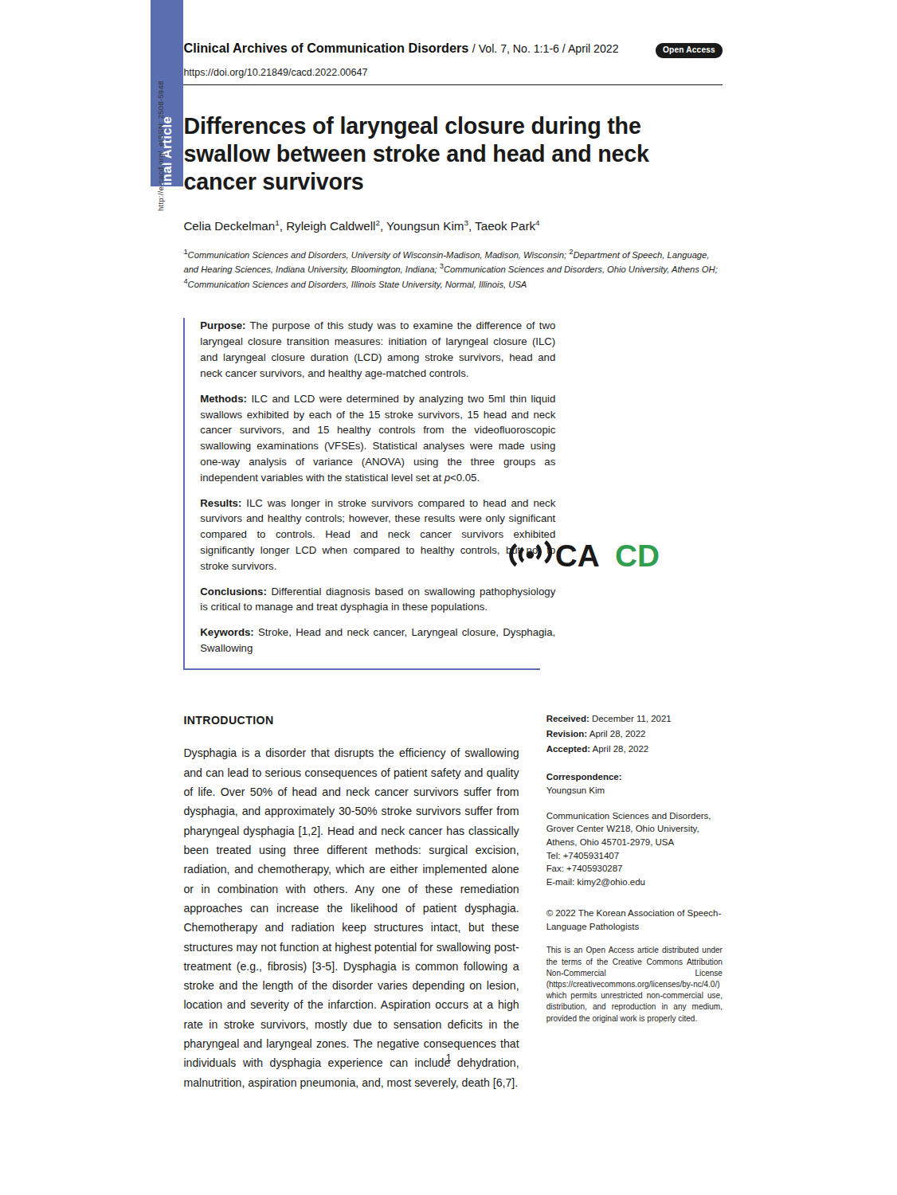Original Article
http://e-cacd.org/ eISSN: 2508-5948
Clinical Archives of Communication Disorders / Vol. 7, No. 1:1-6 / April 2022
Open Access
https://doi.org/10.21849/cacd.2022.00647
Differences of laryngeal closure during the swallow between stroke and head and neck cancer survivors
Celia Deckelman1, Ryleigh Caldwell2, Youngsun Kim3, Taeok Park4
1Communication Sciences and Disorders, University of Wisconsin-Madison, Madison, Wisconsin; 2Department of Speech, Language, and Hearing Sciences, Indiana University, Bloomington, Indiana; 3Communication Sciences and Disorders, Ohio University, Athens OH; 4Communication Sciences and Disorders, Illinois State University, Normal, Illinois, USA
Purpose: The purpose of this study was to examine the difference of two laryngeal closure transition measures: initiation of laryngeal closure (ILC) and laryngeal closure duration (LCD) among stroke survivors, head and neck cancer survivors, and healthy age-matched controls.
Methods: ILC and LCD were determined by analyzing two 5ml thin liquid swallows exhibited by each of the 15 stroke survivors, 15 head and neck cancer survivors, and 15 healthy controls from the videofluoroscopic swallowing examinations (VFSEs). Statistical analyses were made using one-way analysis of variance (ANOVA) using the three groups as independent variables with the statistical level set at p<0.05.
Results: ILC was longer in stroke survivors compared to head and neck survivors and healthy controls; however, these results were only significant compared to controls. Head and neck cancer survivors exhibited significantly longer LCD when compared to healthy controls, but not to stroke survivors.
Conclusions: Differential diagnosis based on swallowing pathophysiology is critical to manage and treat dysphagia in these populations.
Keywords: Stroke, Head and neck cancer, Laryngeal closure, Dysphagia, Swallowing
INTRODUCTION
Dysphagia is a disorder that disrupts the efficiency of swallowing and can lead to serious consequences of patient safety and quality of life. Over 50% of head and neck cancer survivors suffer from dysphagia, and approximately 30-50% stroke survivors suffer from pharyngeal dysphagia [1,2]. Head and neck cancer has classically been treated using three different methods: surgical excision, radiation, and chemotherapy, which are either implemented alone or in combination with others. Any one of these remediation approaches can increase the likelihood of patient dysphagia. Chemotherapy and radiation keep structures intact, but these structures may not function at highest potential for swallowing post-treatment (e.g., fibrosis) [3-5]. Dysphagia is common following a stroke and the length of the disorder varies depending on lesion, location and severity of the infarction. Aspiration occurs at a high rate in stroke survivors, mostly due to sensation deficits in the pharyngeal and laryngeal zones. The negative consequences that individuals with dysphagia experience can include dehydration, malnutrition, aspiration pneumonia, and, most severely, death [6,7].
Received: December 11, 2021
Revision: April 28, 2022
Accepted: April 28, 2022
Correspondence:
Youngsun Kim
Communication Sciences and Disorders,
Grover Center W218, Ohio University,
Athens, Ohio 45701-2979, USA
Tel: +7405931407
Fax: +7405930287
E-mail: kimy2@ohio.edu
© 2022 The Korean Association of Speech-
Language Pathologists
This is an Open Access article distributed under the terms of the Creative Commons Attribution Non-Commercial License (https://creativecommons.org/licenses/by-nc/4.0/) which permits unrestricted non-commercial use, distribution, and reproduction in any medium, provided the original work is properly cited.
CA CD
1